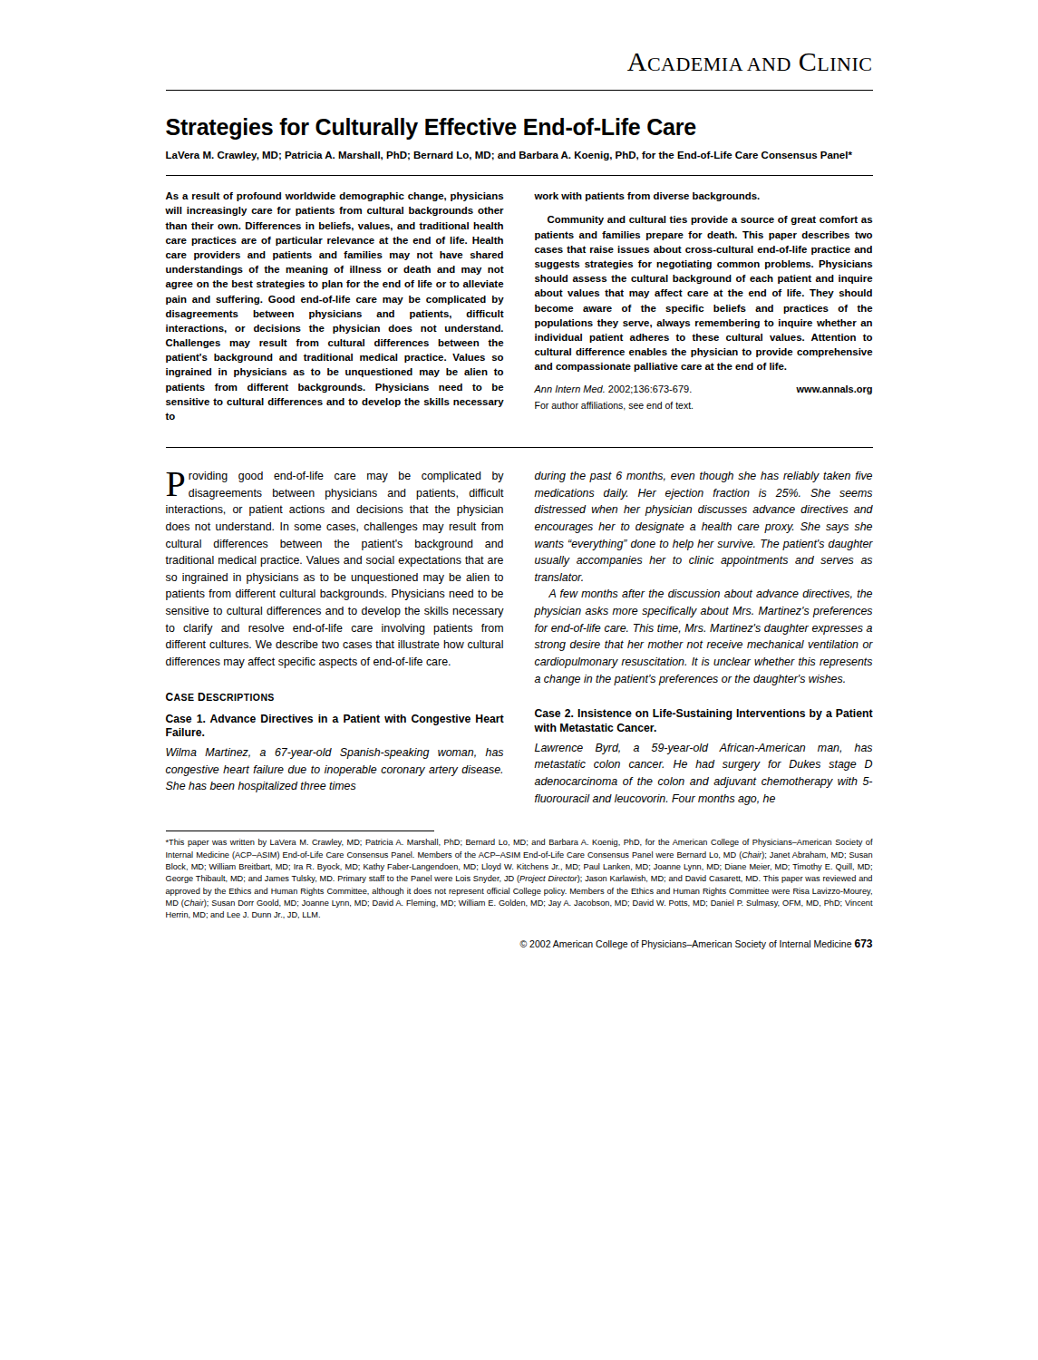ACADEMIA AND CLINIC
Strategies for Culturally Effective End-of-Life Care
LaVera M. Crawley, MD; Patricia A. Marshall, PhD; Bernard Lo, MD; and Barbara A. Koenig, PhD, for the End-of-Life Care Consensus Panel*
As a result of profound worldwide demographic change, physicians will increasingly care for patients from cultural backgrounds other than their own. Differences in beliefs, values, and traditional health care practices are of particular relevance at the end of life. Health care providers and patients and families may not have shared understandings of the meaning of illness or death and may not agree on the best strategies to plan for the end of life or to alleviate pain and suffering. Good end-of-life care may be complicated by disagreements between physicians and patients, difficult interactions, or decisions the physician does not understand. Challenges may result from cultural differences between the patient's background and traditional medical practice. Values so ingrained in physicians as to be unquestioned may be alien to patients from different backgrounds. Physicians need to be sensitive to cultural differences and to develop the skills necessary to
work with patients from diverse backgrounds.
Community and cultural ties provide a source of great comfort as patients and families prepare for death. This paper describes two cases that raise issues about cross-cultural end-of-life practice and suggests strategies for negotiating common problems. Physicians should assess the cultural background of each patient and inquire about values that may affect care at the end of life. They should become aware of the specific beliefs and practices of the populations they serve, always remembering to inquire whether an individual patient adheres to these cultural values. Attention to cultural difference enables the physician to provide comprehensive and compassionate palliative care at the end of life.
Ann Intern Med. 2002;136:673-679. www.annals.org
For author affiliations, see end of text.
Providing good end-of-life care may be complicated by disagreements between physicians and patients, difficult interactions, or patient actions and decisions that the physician does not understand. In some cases, challenges may result from cultural differences between the patient's background and traditional medical practice. Values and social expectations that are so ingrained in physicians as to be unquestioned may be alien to patients from different cultural backgrounds. Physicians need to be sensitive to cultural differences and to develop the skills necessary to clarify and resolve end-of-life care involving patients from different cultures. We describe two cases that illustrate how cultural differences may affect specific aspects of end-of-life care.
CASE DESCRIPTIONS
Case 1. Advance Directives in a Patient with Congestive Heart Failure.
Wilma Martinez, a 67-year-old Spanish-speaking woman, has congestive heart failure due to inoperable coronary artery disease. She has been hospitalized three times
during the past 6 months, even though she has reliably taken five medications daily. Her ejection fraction is 25%. She seems distressed when her physician discusses advance directives and encourages her to designate a health care proxy. She says she wants “everything” done to help her survive. The patient's daughter usually accompanies her to clinic appointments and serves as translator.
A few months after the discussion about advance directives, the physician asks more specifically about Mrs. Martinez's preferences for end-of-life care. This time, Mrs. Martinez's daughter expresses a strong desire that her mother not receive mechanical ventilation or cardiopulmonary resuscitation. It is unclear whether this represents a change in the patient's preferences or the daughter's wishes.
Case 2. Insistence on Life-Sustaining Interventions by a Patient with Metastatic Cancer.
Lawrence Byrd, a 59-year-old African-American man, has metastatic colon cancer. He had surgery for Dukes stage D adenocarcinoma of the colon and adjuvant chemotherapy with 5-fluorouracil and leucovorin. Four months ago, he
*This paper was written by LaVera M. Crawley, MD; Patricia A. Marshall, PhD; Bernard Lo, MD; and Barbara A. Koenig, PhD, for the American College of Physicians–American Society of Internal Medicine (ACP–ASIM) End-of-Life Care Consensus Panel. Members of the ACP–ASIM End-of-Life Care Consensus Panel were Bernard Lo, MD (Chair); Janet Abraham, MD; Susan Block, MD; William Breitbart, MD; Ira R. Byock, MD; Kathy Faber-Langendoen, MD; Lloyd W. Kitchens Jr., MD; Paul Lanken, MD; Joanne Lynn, MD; Diane Meier, MD; Timothy E. Quill, MD; George Thibault, MD; and James Tulsky, MD. Primary staff to the Panel were Lois Snyder, JD (Project Director); Jason Karlawish, MD; and David Casarett, MD. This paper was reviewed and approved by the Ethics and Human Rights Committee, although it does not represent official College policy. Members of the Ethics and Human Rights Committee were Risa Lavizzo-Mourey, MD (Chair); Susan Dorr Goold, MD; Joanne Lynn, MD; David A. Fleming, MD; William E. Golden, MD; Jay A. Jacobson, MD; David W. Potts, MD; Daniel P. Sulmasy, OFM, MD, PhD; Vincent Herrin, MD; and Lee J. Dunn Jr., JD, LLM.
© 2002 American College of Physicians–American Society of Internal Medicine 673